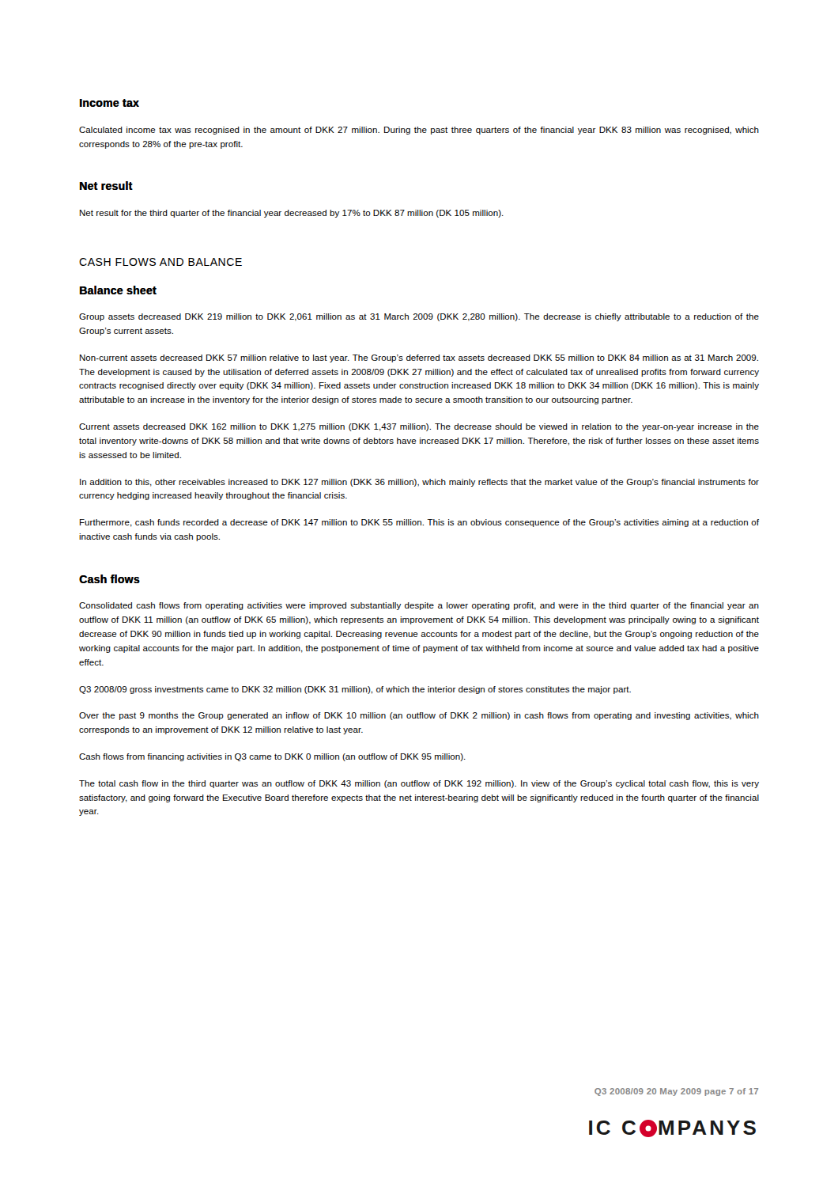Income tax
Calculated income tax was recognised in the amount of DKK 27 million. During the past three quarters of the financial year DKK 83 million was recognised, which corresponds to 28% of the pre-tax profit.
Net result
Net result for the third quarter of the financial year decreased by 17% to DKK 87 million (DK 105 million).
CASH FLOWS AND BALANCE
Balance sheet
Group assets decreased DKK 219 million to DKK 2,061 million as at 31 March 2009 (DKK 2,280 million). The decrease is chiefly attributable to a reduction of the Group’s current assets.
Non-current assets decreased DKK 57 million relative to last year. The Group’s deferred tax assets decreased DKK 55 million to DKK 84 million as at 31 March 2009. The development is caused by the utilisation of deferred assets in 2008/09 (DKK 27 million) and the effect of calculated tax of unrealised profits from forward currency contracts recognised directly over equity (DKK 34 million). Fixed assets under construction increased DKK 18 million to DKK 34 million (DKK 16 million). This is mainly attributable to an increase in the inventory for the interior design of stores made to secure a smooth transition to our outsourcing partner.
Current assets decreased DKK 162 million to DKK 1,275 million (DKK 1,437 million). The decrease should be viewed in relation to the year-on-year increase in the total inventory write-downs of DKK 58 million and that write downs of debtors have increased DKK 17 million. Therefore, the risk of further losses on these asset items is assessed to be limited.
In addition to this, other receivables increased to DKK 127 million (DKK 36 million), which mainly reflects that the market value of the Group’s financial instruments for currency hedging increased heavily throughout the financial crisis.
Furthermore, cash funds recorded a decrease of DKK 147 million to DKK 55 million. This is an obvious consequence of the Group’s activities aiming at a reduction of inactive cash funds via cash pools.
Cash flows
Consolidated cash flows from operating activities were improved substantially despite a lower operating profit, and were in the third quarter of the financial year an outflow of DKK 11 million (an outflow of DKK 65 million), which represents an improvement of DKK 54 million. This development was principally owing to a significant decrease of DKK 90 million in funds tied up in working capital. Decreasing revenue accounts for a modest part of the decline, but the Group’s ongoing reduction of the working capital accounts for the major part. In addition, the postponement of time of payment of tax withheld from income at source and value added tax had a positive effect.
Q3 2008/09 gross investments came to DKK 32 million (DKK 31 million), of which the interior design of stores constitutes the major part.
Over the past 9 months the Group generated an inflow of DKK 10 million (an outflow of DKK 2 million) in cash flows from operating and investing activities, which corresponds to an improvement of DKK 12 million relative to last year.
Cash flows from financing activities in Q3 came to DKK 0 million (an outflow of DKK 95 million).
The total cash flow in the third quarter was an outflow of DKK 43 million (an outflow of DKK 192 million). In view of the Group’s cyclical total cash flow, this is very satisfactory, and going forward the Executive Board therefore expects that the net interest-bearing debt will be significantly reduced in the fourth quarter of the financial year.
Q3 2008/09 20 May 2009 page 7 of 17
IC C MPANYS